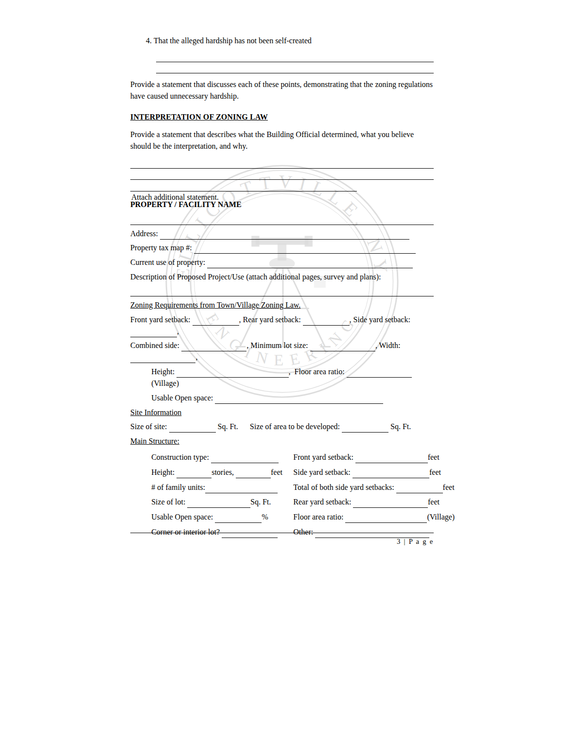ELLICOTTVILLE, NY ENGINEERING
That the alleged hardship has not been self-created
Provide a statement that discusses each of these points, demonstrating that the zoning regulations have caused unnecessary hardship.
Interpretation of Zoning Law
Provide a statement that describes what the Building Official determined, what you believe should be the interpretation, and why.
Attach additional statement.
Property / Facility Name
Address:
Property tax map #:
Current use of property:
Description of Proposed Project/Use (attach additional pages, survey and plans):
Zoning Requirements from Town/Village Zoning Law.
Front yard setback: , Rear yard setback: , Side yard setback: ,
Combined side: , Minimum lot size: , Width: ,
Height: , Floor area ratio: (Village)
Usable Open space:
Site Information
Size of site: Sq. Ft. Size of area to be developed: Sq. Ft.
Main Structure:
| Construction type: | Front yard setback: feet |
| Height: stories, feet | Side yard setback: feet |
| # of family units: | Total of both side yard setbacks: feet |
| Size of lot: Sq. Ft. | Rear yard setback: feet |
| Usable Open space: % | Floor area ratio: (Village) |
| Corner or interior lot? | Other: |
3 | P a g e